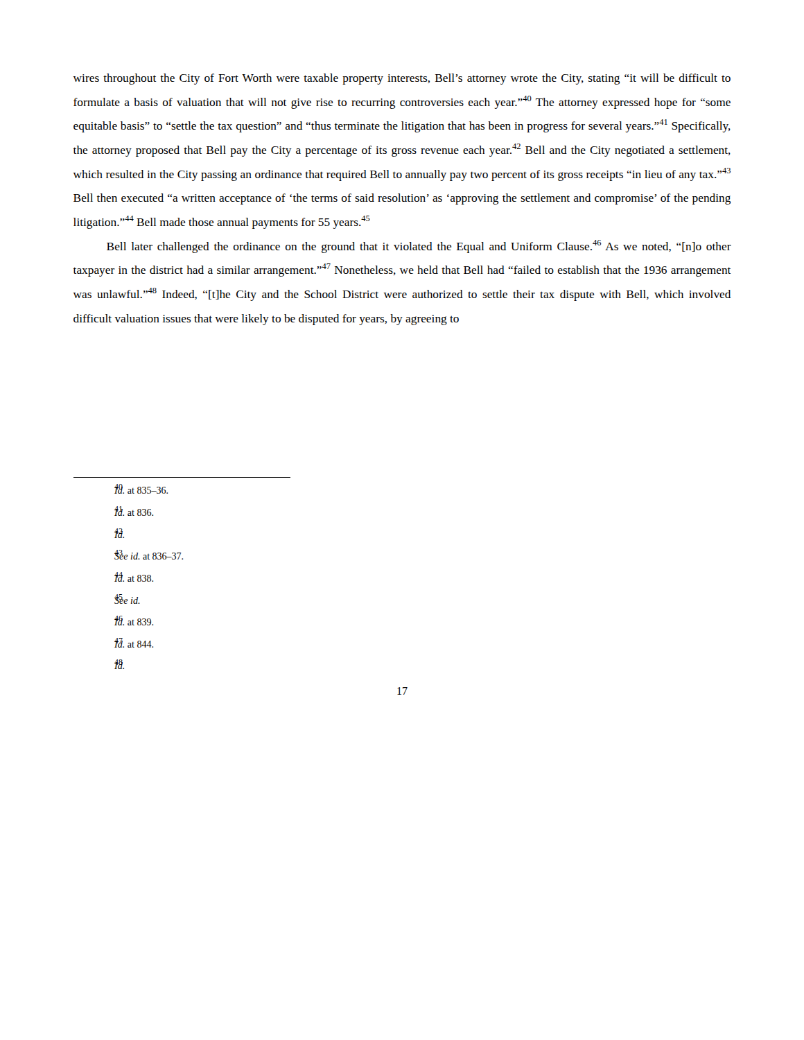wires throughout the City of Fort Worth were taxable property interests, Bell’s attorney wrote the City, stating “it will be difficult to formulate a basis of valuation that will not give rise to recurring controversies each year.”40 The attorney expressed hope for “some equitable basis” to “settle the tax question” and “thus terminate the litigation that has been in progress for several years.”41 Specifically, the attorney proposed that Bell pay the City a percentage of its gross revenue each year.42 Bell and the City negotiated a settlement, which resulted in the City passing an ordinance that required Bell to annually pay two percent of its gross receipts “in lieu of any tax.”43 Bell then executed “a written acceptance of ‘the terms of said resolution’ as ‘approving the settlement and compromise’ of the pending litigation.”44 Bell made those annual payments for 55 years.45
Bell later challenged the ordinance on the ground that it violated the Equal and Uniform Clause.46 As we noted, “[n]o other taxpayer in the district had a similar arrangement.”47 Nonetheless, we held that Bell had “failed to establish that the 1936 arrangement was unlawful.”48 Indeed, “[t]he City and the School District were authorized to settle their tax dispute with Bell, which involved difficult valuation issues that were likely to be disputed for years, by agreeing to
40 Id. at 835–36.
41 Id. at 836.
42 Id.
43 See id. at 836–37.
44 Id. at 838.
45 See id.
46 Id. at 839.
47 Id. at 844.
48 Id.
17